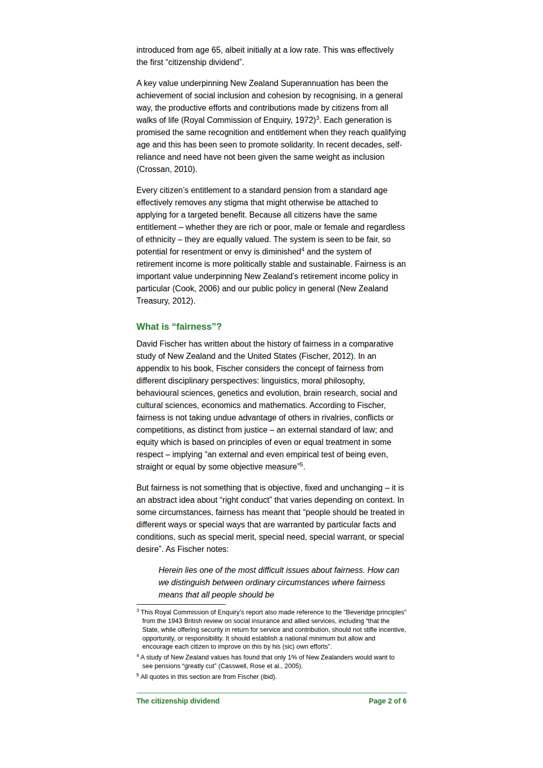introduced from age 65, albeit initially at a low rate. This was effectively the first “citizenship dividend”.
A key value underpinning New Zealand Superannuation has been the achievement of social inclusion and cohesion by recognising, in a general way, the productive efforts and contributions made by citizens from all walks of life (Royal Commission of Enquiry, 1972)3. Each generation is promised the same recognition and entitlement when they reach qualifying age and this has been seen to promote solidarity. In recent decades, self-reliance and need have not been given the same weight as inclusion (Crossan, 2010).
Every citizen’s entitlement to a standard pension from a standard age effectively removes any stigma that might otherwise be attached to applying for a targeted benefit. Because all citizens have the same entitlement – whether they are rich or poor, male or female and regardless of ethnicity – they are equally valued. The system is seen to be fair, so potential for resentment or envy is diminished4 and the system of retirement income is more politically stable and sustainable. Fairness is an important value underpinning New Zealand’s retirement income policy in particular (Cook, 2006) and our public policy in general (New Zealand Treasury, 2012).
What is “fairness”?
David Fischer has written about the history of fairness in a comparative study of New Zealand and the United States (Fischer, 2012). In an appendix to his book, Fischer considers the concept of fairness from different disciplinary perspectives: linguistics, moral philosophy, behavioural sciences, genetics and evolution, brain research, social and cultural sciences, economics and mathematics. According to Fischer, fairness is not taking undue advantage of others in rivalries, conflicts or competitions, as distinct from justice – an external standard of law; and equity which is based on principles of even or equal treatment in some respect – implying “an external and even empirical test of being even, straight or equal by some objective measure”5.
But fairness is not something that is objective, fixed and unchanging – it is an abstract idea about “right conduct” that varies depending on context. In some circumstances, fairness has meant that “people should be treated in different ways or special ways that are warranted by particular facts and conditions, such as special merit, special need, special warrant, or special desire”. As Fischer notes:
Herein lies one of the most difficult issues about fairness. How can we distinguish between ordinary circumstances where fairness means that all people should be
3 This Royal Commission of Enquiry’s report also made reference to the "Beveridge principles" from the 1943 British review on social insurance and allied services, including “that the State, while offering security in return for service and contribution, should not stifle incentive, opportunity, or responsibility. It should establish a national minimum but allow and encourage each citizen to improve on this by his (sic) own efforts”.
4 A study of New Zealand values has found that only 1% of New Zealanders would want to see pensions “greatly cut” (Casswell, Rose et al., 2005).
5 All quotes in this section are from Fischer (ibid).
The citizenship dividend Page 2 of 6